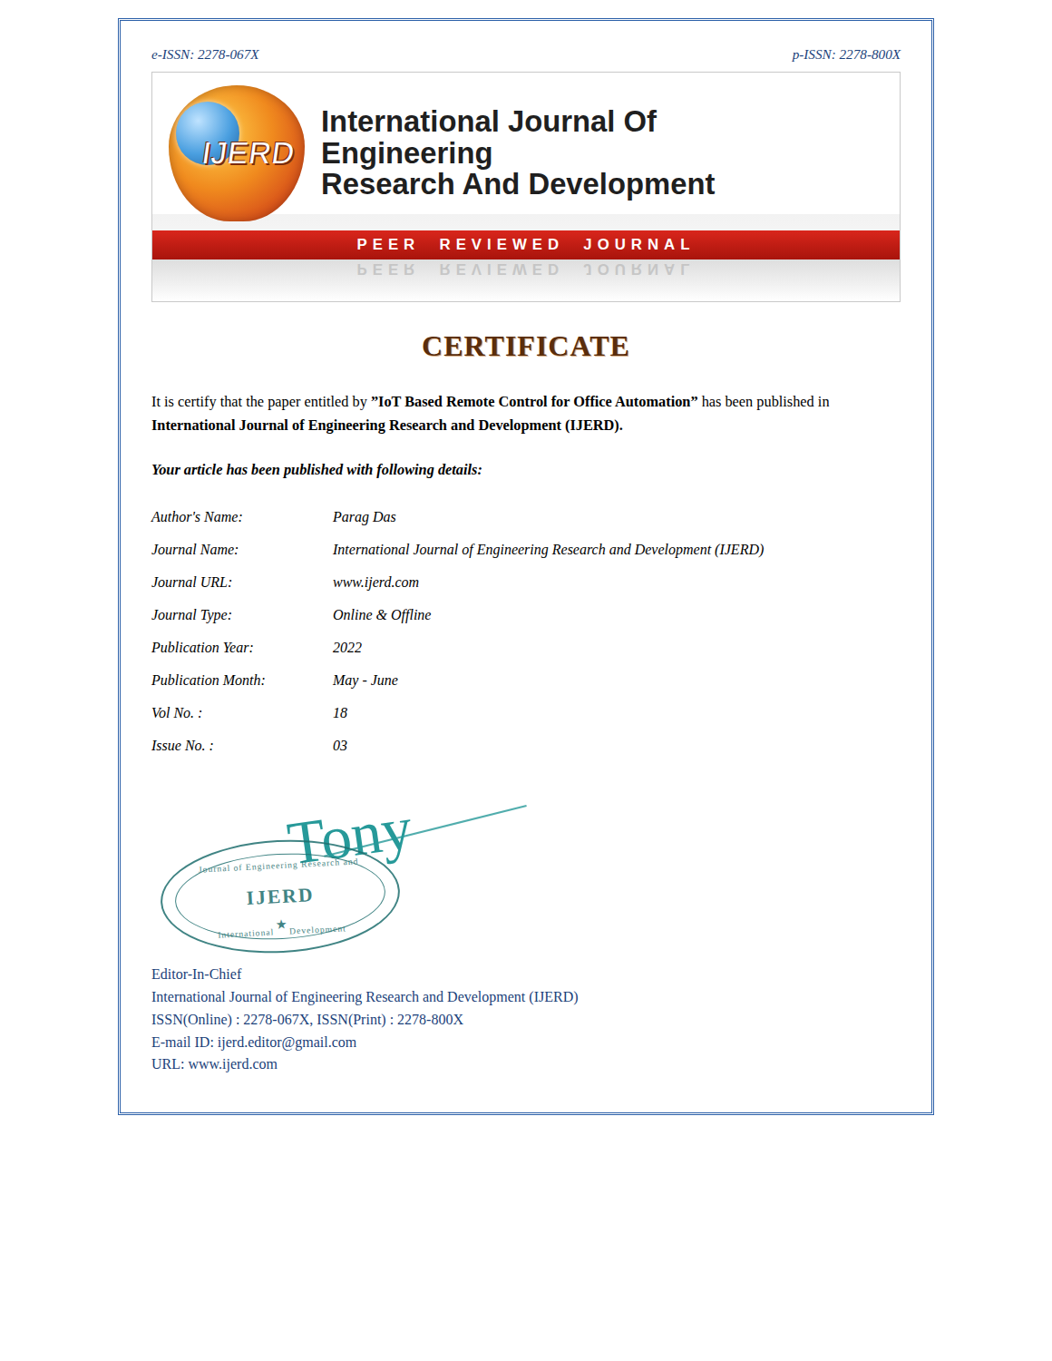e-ISSN: 2278-067X p-ISSN: 2278-800X
IJERD
International Journal Of Engineering Research And Development
PEER REVIEWED JOURNAL
PEER REVIEWED JOURNAL
CERTIFICATE
It is certify that the paper entitled by ”IoT Based Remote Control for Office Automation” has been published in International Journal of Engineering Research and Development (IJERD).
Your article has been published with following details:
| Author's Name: | Parag Das |
| Journal Name: | International Journal of Engineering Research and Development (IJERD) |
| Journal URL: | www.ijerd.com |
| Journal Type: | Online & Offline |
| Publication Year: | 2022 |
| Publication Month: | May - June |
| Vol No. : | 18 |
| Issue No. : | 03 |
Tony
Journal of Engineering Research and
IJERD
International Development
★
Editor-In-Chief
International Journal of Engineering Research and Development (IJERD)
ISSN(Online) : 2278-067X, ISSN(Print) : 2278-800X
E-mail ID: ijerd.editor@gmail.com
URL: www.ijerd.com